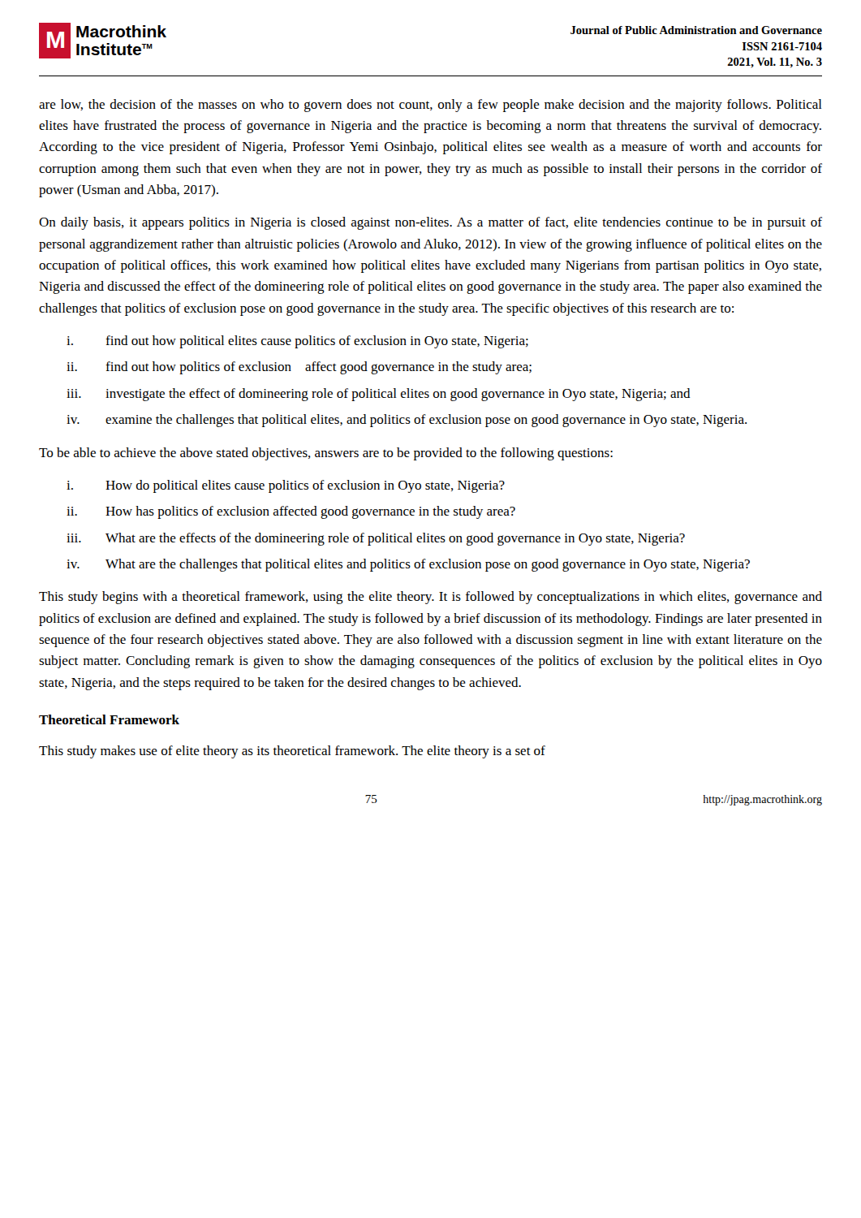M
Macrothink
InstituteTM
Journal of Public Administration and Governance ISSN 2161-7104
2021, Vol. 11, No. 3
are low, the decision of the masses on who to govern does not count, only a few people make decision and the majority follows. Political elites have frustrated the process of governance in Nigeria and the practice is becoming a norm that threatens the survival of democracy. According to the vice president of Nigeria, Professor Yemi Osinbajo, political elites see wealth as a measure of worth and accounts for corruption among them such that even when they are not in power, they try as much as possible to install their persons in the corridor of power (Usman and Abba, 2017).
On daily basis, it appears politics in Nigeria is closed against non-elites. As a matter of fact, elite tendencies continue to be in pursuit of personal aggrandizement rather than altruistic policies (Arowolo and Aluko, 2012). In view of the growing influence of political elites on the occupation of political offices, this work examined how political elites have excluded many Nigerians from partisan politics in Oyo state, Nigeria and discussed the effect of the domineering role of political elites on good governance in the study area. The paper also examined the challenges that politics of exclusion pose on good governance in the study area. The specific objectives of this research are to:
find out how political elites cause politics of exclusion in Oyo state, Nigeria;
find out how politics of exclusion affect good governance in the study area;
investigate the effect of domineering role of political elites on good governance in Oyo state, Nigeria; and
examine the challenges that political elites, and politics of exclusion pose on good governance in Oyo state, Nigeria.
To be able to achieve the above stated objectives, answers are to be provided to the following questions:
How do political elites cause politics of exclusion in Oyo state, Nigeria?
How has politics of exclusion affected good governance in the study area?
What are the effects of the domineering role of political elites on good governance in Oyo state, Nigeria?
What are the challenges that political elites and politics of exclusion pose on good governance in Oyo state, Nigeria?
This study begins with a theoretical framework, using the elite theory. It is followed by conceptualizations in which elites, governance and politics of exclusion are defined and explained. The study is followed by a brief discussion of its methodology. Findings are later presented in sequence of the four research objectives stated above. They are also followed with a discussion segment in line with extant literature on the subject matter. Concluding remark is given to show the damaging consequences of the politics of exclusion by the political elites in Oyo state, Nigeria, and the steps required to be taken for the desired changes to be achieved.
Theoretical Framework
This study makes use of elite theory as its theoretical framework. The elite theory is a set of
75 http://jpag.macrothink.org